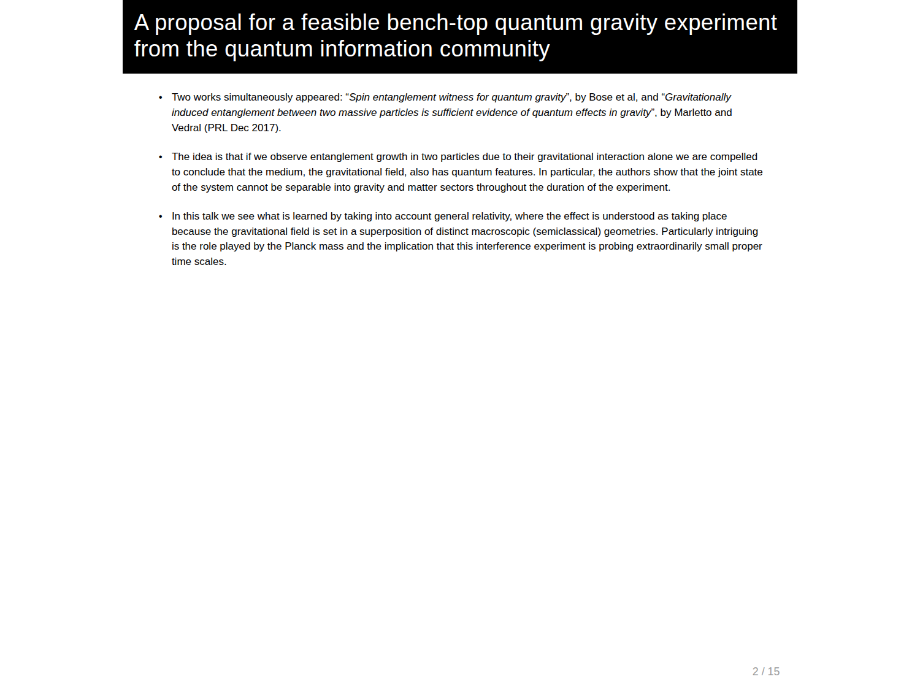A proposal for a feasible bench-top quantum gravity experiment from the quantum information community
Two works simultaneously appeared: “Spin entanglement witness for quantum gravity”, by Bose et al, and “Gravitationally induced entanglement between two massive particles is sufficient evidence of quantum effects in gravity”, by Marletto and Vedral (PRL Dec 2017).
The idea is that if we observe entanglement growth in two particles due to their gravitational interaction alone we are compelled to conclude that the medium, the gravitational field, also has quantum features. In particular, the authors show that the joint state of the system cannot be separable into gravity and matter sectors throughout the duration of the experiment.
In this talk we see what is learned by taking into account general relativity, where the effect is understood as taking place because the gravitational field is set in a superposition of distinct macroscopic (semiclassical) geometries. Particularly intriguing is the role played by the Planck mass and the implication that this interference experiment is probing extraordinarily small proper time scales.
2 / 15